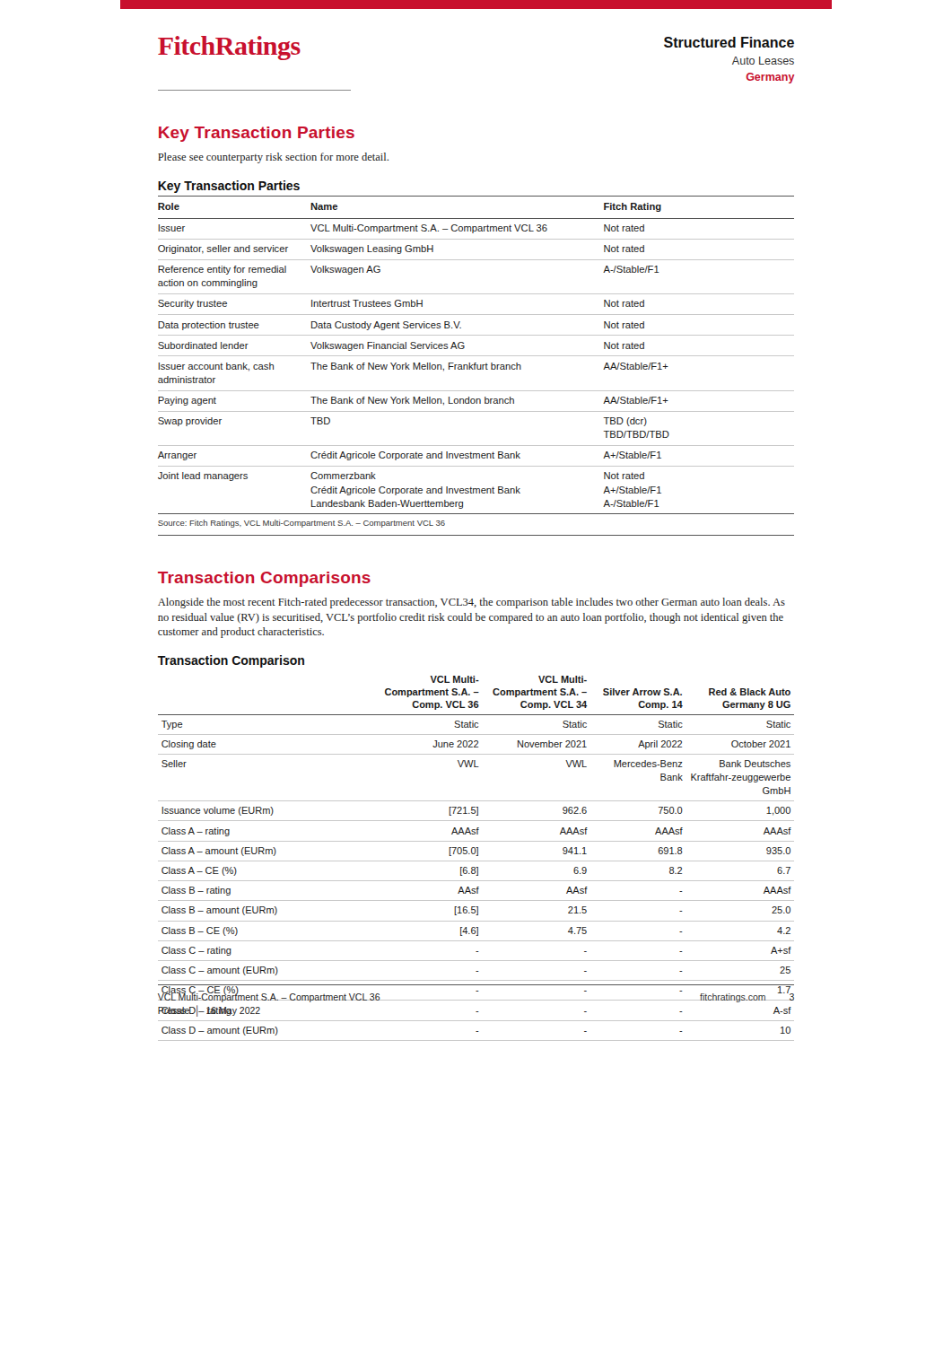Fitch Ratings
Structured Finance
Auto Leases
Germany
Key Transaction Parties
Please see counterparty risk section for more detail.
Key Transaction Parties
| Role | Name | Fitch Rating |
| --- | --- | --- |
| Issuer | VCL Multi-Compartment S.A. – Compartment VCL 36 | Not rated |
| Originator, seller and servicer | Volkswagen Leasing GmbH | Not rated |
| Reference entity for remedial action on commingling | Volkswagen AG | A-/Stable/F1 |
| Security trustee | Intertrust Trustees GmbH | Not rated |
| Data protection trustee | Data Custody Agent Services B.V. | Not rated |
| Subordinated lender | Volkswagen Financial Services AG | Not rated |
| Issuer account bank, cash administrator | The Bank of New York Mellon, Frankfurt branch | AA/Stable/F1+ |
| Paying agent | The Bank of New York Mellon, London branch | AA/Stable/F1+ |
| Swap provider | TBD | TBD (dcr) TBD/TBD/TBD |
| Arranger | Crédit Agricole Corporate and Investment Bank | A+/Stable/F1 |
| Joint lead managers | Commerzbank Crédit Agricole Corporate and Investment Bank Landesbank Baden-Wuerttemberg | Not rated A+/Stable/F1 A-/Stable/F1 |
Source: Fitch Ratings, VCL Multi-Compartment S.A. – Compartment VCL 36
Transaction Comparisons
Alongside the most recent Fitch-rated predecessor transaction, VCL34, the comparison table includes two other German auto loan deals. As no residual value (RV) is securitised, VCL’s portfolio credit risk could be compared to an auto loan portfolio, though not identical given the customer and product characteristics.
Transaction Comparison
| | VCL Multi-Compartment S.A. – Comp. VCL 36 | VCL Multi-Compartment S.A. – Comp. VCL 34 | Silver Arrow S.A. Comp. 14 | Red & Black Auto Germany 8 UG |
| --- | --- | --- | --- | --- |
| Type | Static | Static | Static | Static |
| Closing date | June 2022 | November 2021 | April 2022 | October 2021 |
| Seller | VWL | VWL | Mercedes-Benz Bank | Bank Deutsches Kraftfahr-zeuggewerbe GmbH |
| Issuance volume (EURm) | [721.5] | 962.6 | 750.0 | 1,000 |
| Class A – rating | AAAsf | AAAsf | AAAsf | AAAsf |
| Class A – amount (EURm) | [705.0] | 941.1 | 691.8 | 935.0 |
| Class A – CE (%) | [6.8] | 6.9 | 8.2 | 6.7 |
| Class B – rating | AAsf | AAsf | - | AAAsf |
| Class B – amount (EURm) | [16.5] | 21.5 | - | 25.0 |
| Class B – CE (%) | [4.6] | 4.75 | - | 4.2 |
| Class C – rating | - | - | - | A+sf |
| Class C – amount (EURm) | - | - | - | 25 |
| Class C – CE (%) | - | - | - | 1.7 |
| Class D – rating | - | - | - | A-sf |
| Class D – amount (EURm) | - | - | - | 10 |
VCL Multi-Compartment S.A. – Compartment VCL 36
Presale │ 16 May 2022
fitchratings.com 3